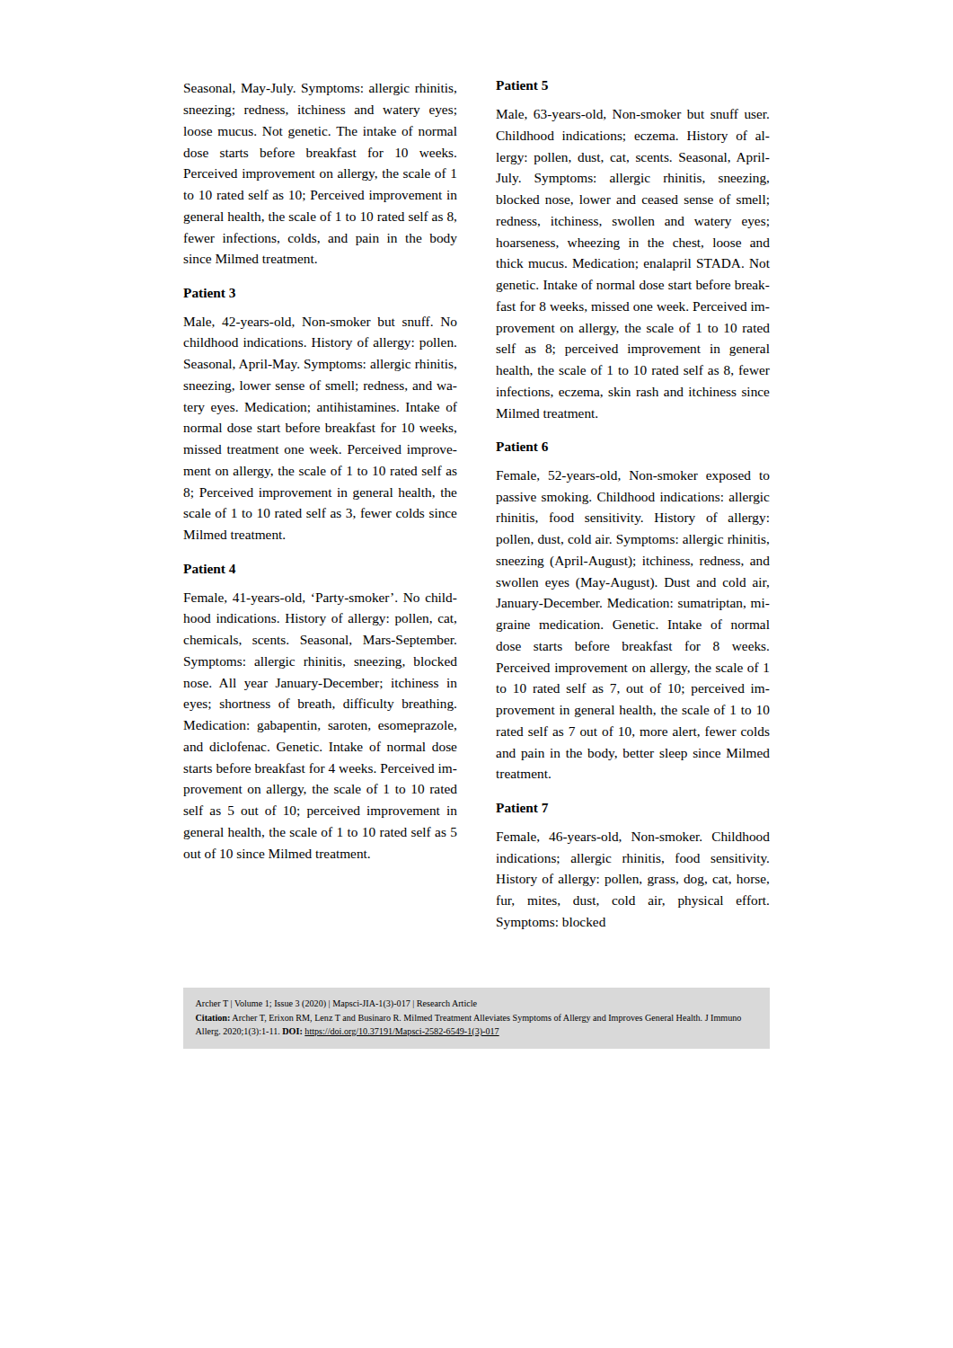Seasonal, May-July. Symptoms: allergic rhinitis, sneezing; redness, itchiness and watery eyes; loose mucus. Not genetic. The intake of normal dose starts before breakfast for 10 weeks. Perceived improvement on allergy, the scale of 1 to 10 rated self as 10; Perceived improvement in general health, the scale of 1 to 10 rated self as 8, fewer infections, colds, and pain in the body since Milmed treatment.
Patient 3
Male, 42-years-old, Non-smoker but snuff. No childhood indications. History of allergy: pollen. Seasonal, April-May. Symptoms: allergic rhinitis, sneezing, lower sense of smell; redness, and watery eyes. Medication; antihistamines. Intake of normal dose start before breakfast for 10 weeks, missed treatment one week. Perceived improvement on allergy, the scale of 1 to 10 rated self as 8; Perceived improvement in general health, the scale of 1 to 10 rated self as 3, fewer colds since Milmed treatment.
Patient 4
Female, 41-years-old, ‘Party-smoker’. No childhood indications. History of allergy: pollen, cat, chemicals, scents. Seasonal, Mars-September. Symptoms: allergic rhinitis, sneezing, blocked nose. All year January-December; itchiness in eyes; shortness of breath, difficulty breathing. Medication: gabapentin, saroten, esomeprazole, and diclofenac. Genetic. Intake of normal dose starts before breakfast for 4 weeks. Perceived improvement on allergy, the scale of 1 to 10 rated self as 5 out of 10; perceived improvement in general health, the scale of 1 to 10 rated self as 5 out of 10 since Milmed treatment.
Patient 5
Male, 63-years-old, Non-smoker but snuff user. Childhood indications; eczema. History of allergy: pollen, dust, cat, scents. Seasonal, April-July. Symptoms: allergic rhinitis, sneezing, blocked nose, lower and ceased sense of smell; redness, itchiness, swollen and watery eyes; hoarseness, wheezing in the chest, loose and thick mucus. Medication; enalapril STADA. Not genetic. Intake of normal dose start before breakfast for 8 weeks, missed one week. Perceived improvement on allergy, the scale of 1 to 10 rated self as 8; perceived improvement in general health, the scale of 1 to 10 rated self as 8, fewer infections, eczema, skin rash and itchiness since Milmed treatment.
Patient 6
Female, 52-years-old, Non-smoker exposed to passive smoking. Childhood indications: allergic rhinitis, food sensitivity. History of allergy: pollen, dust, cold air. Symptoms: allergic rhinitis, sneezing (April-August); itchiness, redness, and swollen eyes (May-August). Dust and cold air, January-December. Medication: sumatriptan, migraine medication. Genetic. Intake of normal dose starts before breakfast for 8 weeks. Perceived improvement on allergy, the scale of 1 to 10 rated self as 7, out of 10; perceived improvement in general health, the scale of 1 to 10 rated self as 7 out of 10, more alert, fewer colds and pain in the body, better sleep since Milmed treatment.
Patient 7
Female, 46-years-old, Non-smoker. Childhood indications; allergic rhinitis, food sensitivity. History of allergy: pollen, grass, dog, cat, horse, fur, mites, dust, cold air, physical effort. Symptoms: blocked
Archer T | Volume 1; Issue 3 (2020) | Mapsci-JIA-1(3)-017 | Research Article
Citation: Archer T, Erixon RM, Lenz T and Businaro R. Milmed Treatment Alleviates Symptoms of Allergy and Improves General Health. J Immuno Allerg. 2020;1(3):1-11. DOI: https://doi.org/10.37191/Mapsci-2582-6549-1(3)-017